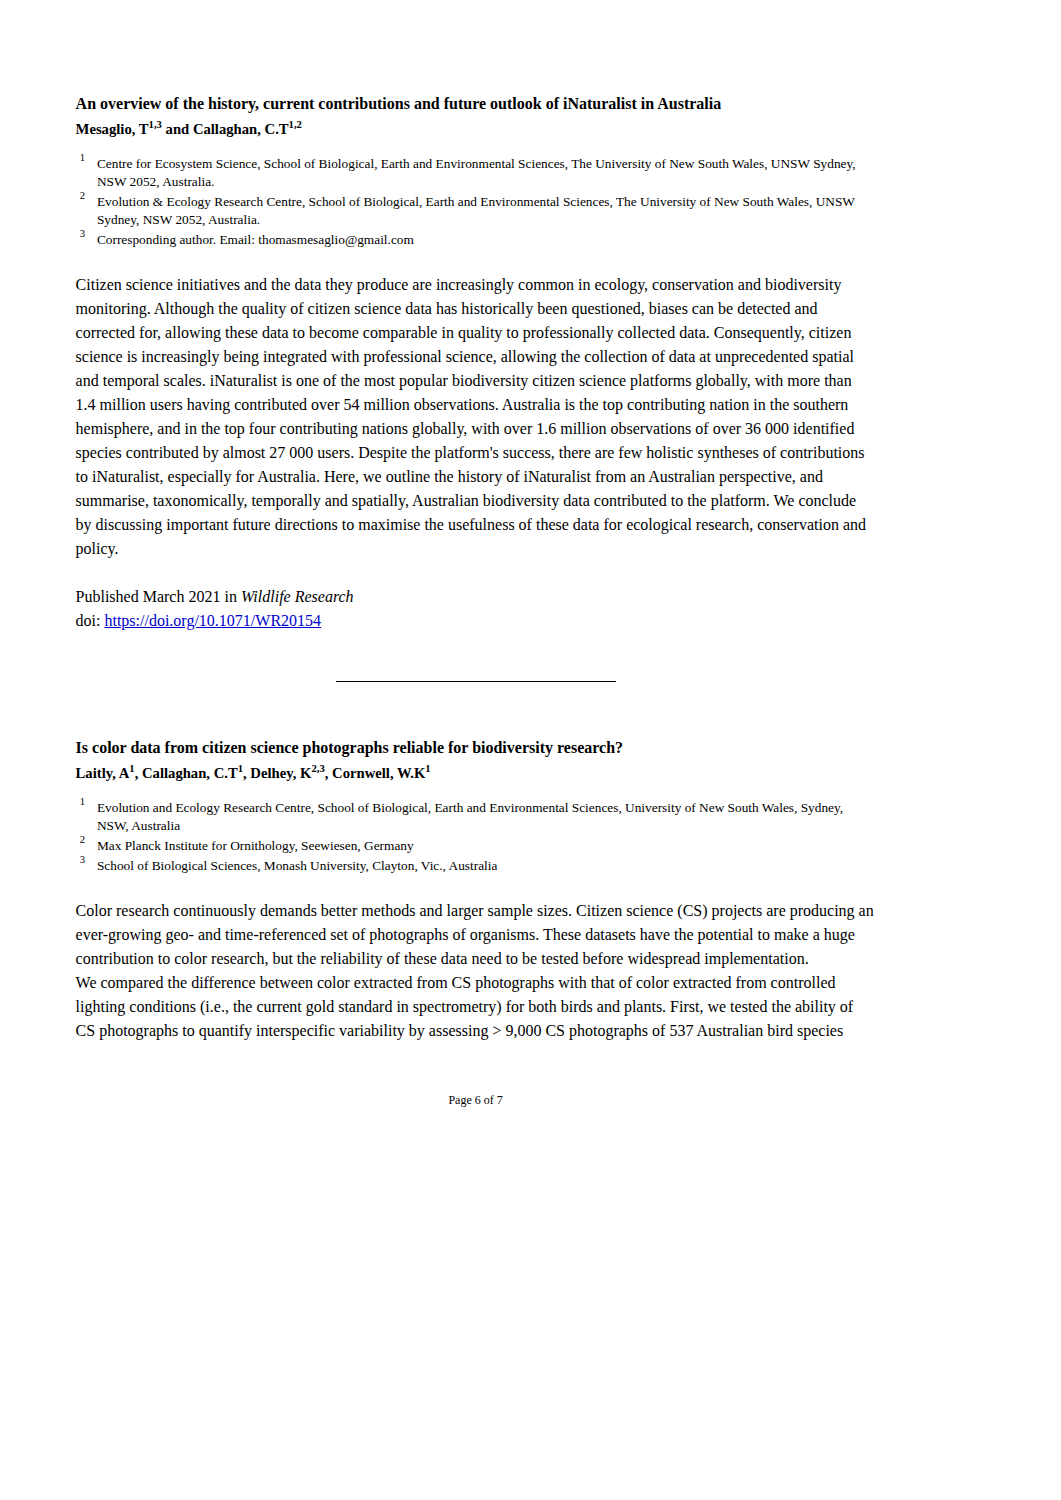An overview of the history, current contributions and future outlook of iNaturalist in Australia
Mesaglio, T1,3 and Callaghan, C.T1,2
Centre for Ecosystem Science, School of Biological, Earth and Environmental Sciences, The University of New South Wales, UNSW Sydney, NSW 2052, Australia.
Evolution & Ecology Research Centre, School of Biological, Earth and Environmental Sciences, The University of New South Wales, UNSW Sydney, NSW 2052, Australia.
Corresponding author. Email: thomasmesaglio@gmail.com
Citizen science initiatives and the data they produce are increasingly common in ecology, conservation and biodiversity monitoring. Although the quality of citizen science data has historically been questioned, biases can be detected and corrected for, allowing these data to become comparable in quality to professionally collected data. Consequently, citizen science is increasingly being integrated with professional science, allowing the collection of data at unprecedented spatial and temporal scales. iNaturalist is one of the most popular biodiversity citizen science platforms globally, with more than 1.4 million users having contributed over 54 million observations. Australia is the top contributing nation in the southern hemisphere, and in the top four contributing nations globally, with over 1.6 million observations of over 36 000 identified species contributed by almost 27 000 users. Despite the platform's success, there are few holistic syntheses of contributions to iNaturalist, especially for Australia. Here, we outline the history of iNaturalist from an Australian perspective, and summarise, taxonomically, temporally and spatially, Australian biodiversity data contributed to the platform. We conclude by discussing important future directions to maximise the usefulness of these data for ecological research, conservation and policy.
Published March 2021 in Wildlife Research
doi: https://doi.org/10.1071/WR20154
Is color data from citizen science photographs reliable for biodiversity research?
Laitly, A1, Callaghan, C.T1, Delhey, K2,3, Cornwell, W.K1
Evolution and Ecology Research Centre, School of Biological, Earth and Environmental Sciences, University of New South Wales, Sydney, NSW, Australia
Max Planck Institute for Ornithology, Seewiesen, Germany
School of Biological Sciences, Monash University, Clayton, Vic., Australia
Color research continuously demands better methods and larger sample sizes. Citizen science (CS) projects are producing an ever-growing geo- and time-referenced set of photographs of organisms. These datasets have the potential to make a huge contribution to color research, but the reliability of these data need to be tested before widespread implementation.
We compared the difference between color extracted from CS photographs with that of color extracted from controlled lighting conditions (i.e., the current gold standard in spectrometry) for both birds and plants. First, we tested the ability of CS photographs to quantify interspecific variability by assessing > 9,000 CS photographs of 537 Australian bird species
Page 6 of 7